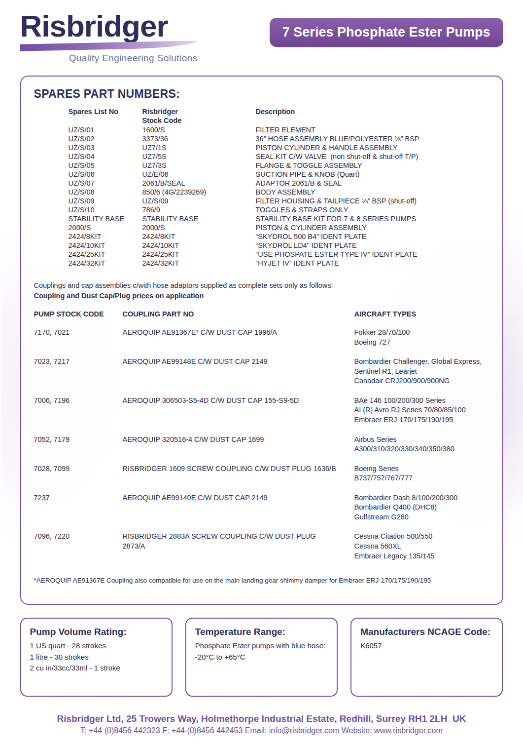Risbridger
Quality Engineering Solutions
7 Series Phosphate Ester Pumps
SPARES PART NUMBERS:
| Spares List No | Risbridger | Description |
| --- | --- | --- |
| | Stock Code | |
| UZ/S/01 | 1600/S | FILTER ELEMENT |
| UZ/S/02 | 3373/36 | 36” HOSE ASSEMBLY BLUE/POLYESTER ⅛” BSP |
| UZ/S/03 | UZ7/1S | PISTON CYLINDER & HANDLE ASSEMBLY |
| UZ/S/04 | UZ7/5S | SEAL KIT C/W VALVE (non shut-off & shut-off T/P) |
| UZ/S/05 | UZ7/3S | FLANGE & TOGGLE ASSEMBLY |
| UZ/S/06 | UZ/E/06 | SUCTION PIPE & KNOB (Quart) |
| UZ/S/07 | 2061/B/SEAL | ADAPTOR 2061/B & SEAL |
| UZ/S/08 | 850/6 (4G/2239269) | BODY ASSEMBLY |
| UZ/S/09 | UZ/S/09 | FILTER HOUSING & TAILPIECE ⅛” BSP (shut-off) |
| UZ/S/10 | 786/9 | TOGGLES & STRAPS ONLY |
| STABILITY-BASE | STABILITY-BASE | STABILITY BASE KIT FOR 7 & 8 SERIES PUMPS |
| 2000/S | 2000/S | PISTON & CYLINDER ASSEMBLY |
| 2424/8KIT | 2424/8KIT | “SKYDROL 500 B4” IDENT PLATE |
| 2424/10KIT | 2424/10KIT | “SKYDROL LD4” IDENT PLATE |
| 2424/25KIT | 2424/25KIT | “USE PHOSPATE ESTER TYPE IV” IDENT PLATE |
| 2424/32KIT | 2424/32KIT | “HYJET IV” IDENT PLATE |
Couplings and cap assemblies c/with hose adaptors supplied as complete sets only as follows:
Coupling and Dust Cap/Plug prices on application
| PUMP STOCK CODE | COUPLING PART NO | AIRCRAFT TYPES |
| --- | --- | --- |
| 7170, 7021 | AEROQUIP AE91367E* C/W DUST CAP 1996/A | Fokker 28/70/100 Boeing 727 |
| 7023, 7217 | AEROQUIP AE99148E C/W DUST CAP 2149 | Bombardier Challenger, Global Express, Sentinel R1, Learjet Canadair CRJ200/900/900NG |
| 7006, 7196 | AEROQUIP 306503-S5-4D C/W DUST CAP 155-S9-5D | BAe 146 100/200/300 Series AI (R) Avro RJ Series 70/80/85/100 Embraer ERJ-170/175/190/195 |
| 7052, 7179 | AEROQUIP 320516-4 C/W DUST CAP 1699 | Airbus Series A300/310/320/330/340/350/380 |
| 7028, 7099 | RISBRIDGER 1609 SCREW COUPLING C/W DUST PLUG 1636/B | Boeing Series B737/757/767/777 |
| 7237 | AEROQUIP AE99140E C/W DUST CAP 2149 | Bombardier Dash 8/100/200/300 Bombardier Q400 (DHC8) Gulfstream G280 |
| 7096, 7220 | RISBRIDGER 2883A SCREW COUPLING C/W DUST PLUG 2873/A | Cessna Citation 500/550 Cessna 560XL Embraer Legacy 135/145 |
*AEROQUIP AE91367E Coupling also compatible for use on the main landing gear shimmy damper for Embraer ERJ-170/175/190/195
Pump Volume Rating:
1 US quart - 28 strokes
1 litre - 30 strokes
2 cu in/33cc/33ml - 1 stroke
Temperature Range:
Phosphate Ester pumps with blue hose: -20°C to +65°C
Manufacturers NCAGE Code:
K6057
Risbridger Ltd, 25 Trowers Way, Holmethorpe Industrial Estate, Redhill, Surrey RH1 2LH UK
T: +44 (0)8456 442323 F: +44 (0)8456 442453 Email: info@risbridger.com Website: www.risbridger.com